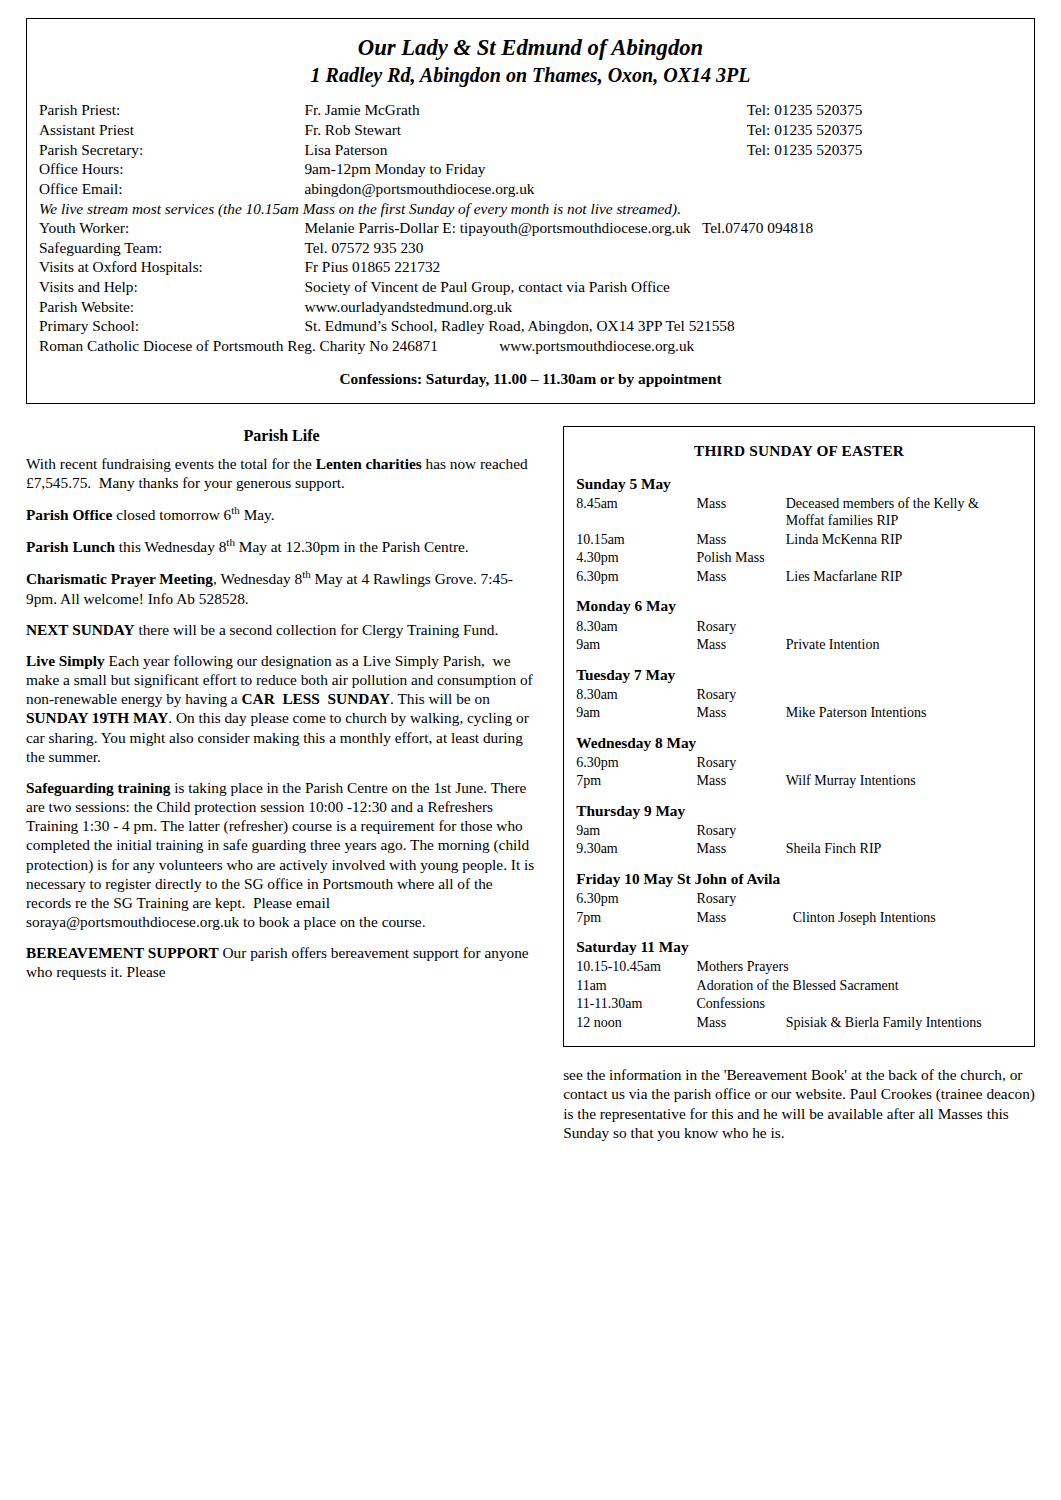Our Lady & St Edmund of Abingdon
1 Radley Rd, Abingdon on Thames, Oxon, OX14 3PL
| Parish Priest: | Fr. Jamie McGrath | Tel: 01235 520375 |
| Assistant Priest | Fr. Rob Stewart | Tel: 01235 520375 |
| Parish Secretary: | Lisa Paterson | Tel: 01235 520375 |
| Office Hours: | 9am-12pm Monday to Friday |
| Office Email: | abingdon@portsmouthdiocese.org.uk |
| We live stream most services (the 10.15am Mass on the first Sunday of every month is not live streamed). |
| Youth Worker: | Melanie Parris-Dollar E: tipayouth@portsmouthdiocese.org.uk Tel.07470 094818 |
| Safeguarding Team: | Tel. 07572 935 230 |
| Visits at Oxford Hospitals: | Fr Pius 01865 221732 |
| Visits and Help: | Society of Vincent de Paul Group, contact via Parish Office |
| Parish Website: | www.ourladyandstedmund.org.uk |
| Primary School: | St. Edmund’s School, Radley Road, Abingdon, OX14 3PP Tel 521558 |
| Roman Catholic Diocese of Portsmouth Reg. Charity No 246871 www.portsmouthdiocese.org.uk |
Confessions: Saturday, 11.00 – 11.30am or by appointment
Parish Life
With recent fundraising events the total for the Lenten charities has now reached £7,545.75. Many thanks for your generous support.
Parish Office closed tomorrow 6th May.
Parish Lunch this Wednesday 8th May at 12.30pm in the Parish Centre.
Charismatic Prayer Meeting, Wednesday 8th May at 4 Rawlings Grove. 7:45-9pm. All welcome! Info Ab 528528.
NEXT SUNDAY there will be a second collection for Clergy Training Fund.
Live Simply Each year following our designation as a Live Simply Parish, we make a small but significant effort to reduce both air pollution and consumption of non-renewable energy by having a CAR LESS SUNDAY. This will be on SUNDAY 19TH MAY. On this day please come to church by walking, cycling or car sharing. You might also consider making this a monthly effort, at least during the summer.
Safeguarding training is taking place in the Parish Centre on the 1st June. There are two sessions: the Child protection session 10:00 -12:30 and a Refreshers Training 1:30 - 4 pm. The latter (refresher) course is a requirement for those who completed the initial training in safe guarding three years ago. The morning (child protection) is for any volunteers who are actively involved with young people. It is necessary to register directly to the SG office in Portsmouth where all of the records re the SG Training are kept. Please email soraya@portsmouthdiocese.org.uk to book a place on the course.
BEREAVEMENT SUPPORT Our parish offers bereavement support for anyone who requests it. Please
THIRD SUNDAY OF EASTER
Sunday 5 May
| 8.45am | Mass | Deceased members of the Kelly & Moffat families RIP |
| 10.15am | Mass | Linda McKenna RIP |
| 4.30pm | Polish Mass | |
| 6.30pm | Mass | Lies Macfarlane RIP |
Monday 6 May
| 8.30am | Rosary | |
| 9am | Mass | Private Intention |
Tuesday 7 May
| 8.30am | Rosary | |
| 9am | Mass | Mike Paterson Intentions |
Wednesday 8 May
| 6.30pm | Rosary | |
| 7pm | Mass | Wilf Murray Intentions |
Thursday 9 May
| 9am | Rosary | |
| 9.30am | Mass | Sheila Finch RIP |
Friday 10 May St John of Avila
| 6.30pm | Rosary | |
| 7pm | Mass | Clinton Joseph Intentions |
Saturday 11 May
| 10.15-10.45am | Mothers Prayers |
| 11am | Adoration of the Blessed Sacrament |
| 11-11.30am | Confessions |
| 12 noon | Mass | Spisiak & Bierla Family Intentions |
see the information in the 'Bereavement Book' at the back of the church, or contact us via the parish office or our website. Paul Crookes (trainee deacon) is the representative for this and he will be available after all Masses this Sunday so that you know who he is.